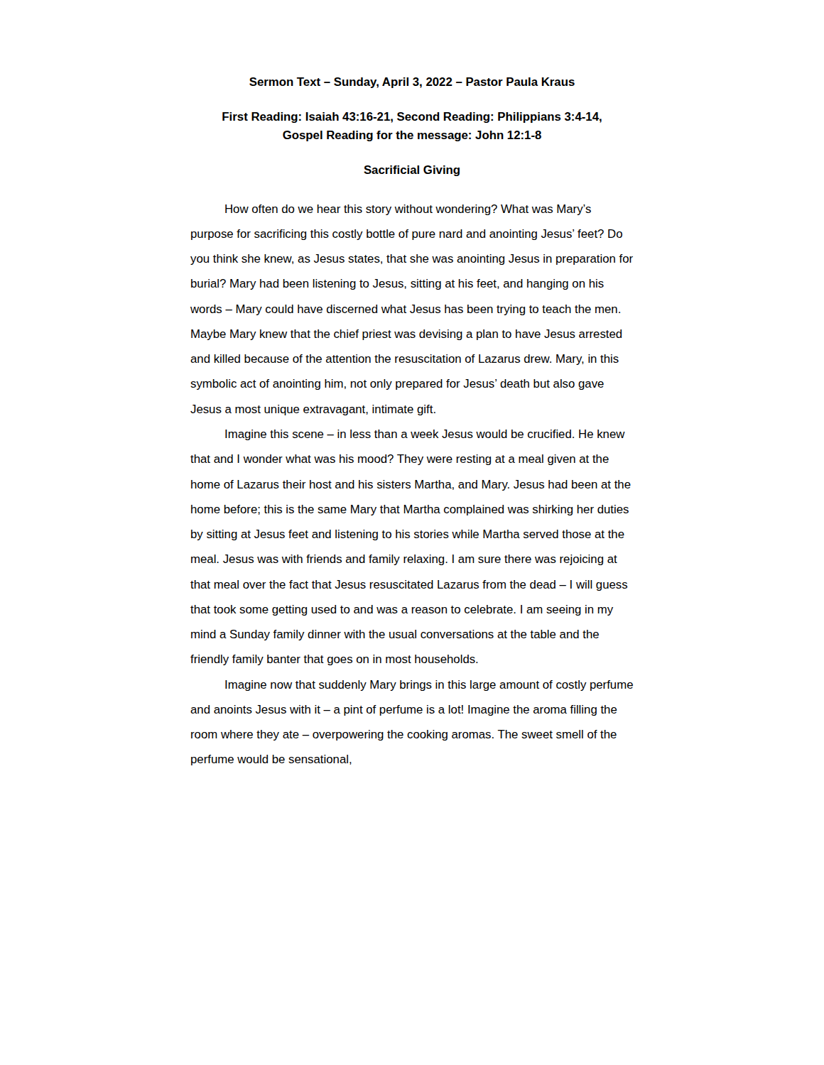Sermon Text – Sunday, April 3, 2022 – Pastor Paula Kraus
First Reading: Isaiah 43:16-21, Second Reading: Philippians 3:4-14,
Gospel Reading for the message: John 12:1-8
Sacrificial Giving
How often do we hear this story without wondering? What was Mary’s purpose for sacrificing this costly bottle of pure nard and anointing Jesus’ feet? Do you think she knew, as Jesus states, that she was anointing Jesus in preparation for burial? Mary had been listening to Jesus, sitting at his feet, and hanging on his words – Mary could have discerned what Jesus has been trying to teach the men. Maybe Mary knew that the chief priest was devising a plan to have Jesus arrested and killed because of the attention the resuscitation of Lazarus drew. Mary, in this symbolic act of anointing him, not only prepared for Jesus’ death but also gave Jesus a most unique extravagant, intimate gift.
Imagine this scene – in less than a week Jesus would be crucified. He knew that and I wonder what was his mood? They were resting at a meal given at the home of Lazarus their host and his sisters Martha, and Mary. Jesus had been at the home before; this is the same Mary that Martha complained was shirking her duties by sitting at Jesus feet and listening to his stories while Martha served those at the meal. Jesus was with friends and family relaxing. I am sure there was rejoicing at that meal over the fact that Jesus resuscitated Lazarus from the dead – I will guess that took some getting used to and was a reason to celebrate. I am seeing in my mind a Sunday family dinner with the usual conversations at the table and the friendly family banter that goes on in most households.
Imagine now that suddenly Mary brings in this large amount of costly perfume and anoints Jesus with it – a pint of perfume is a lot! Imagine the aroma filling the room where they ate – overpowering the cooking aromas. The sweet smell of the perfume would be sensational,